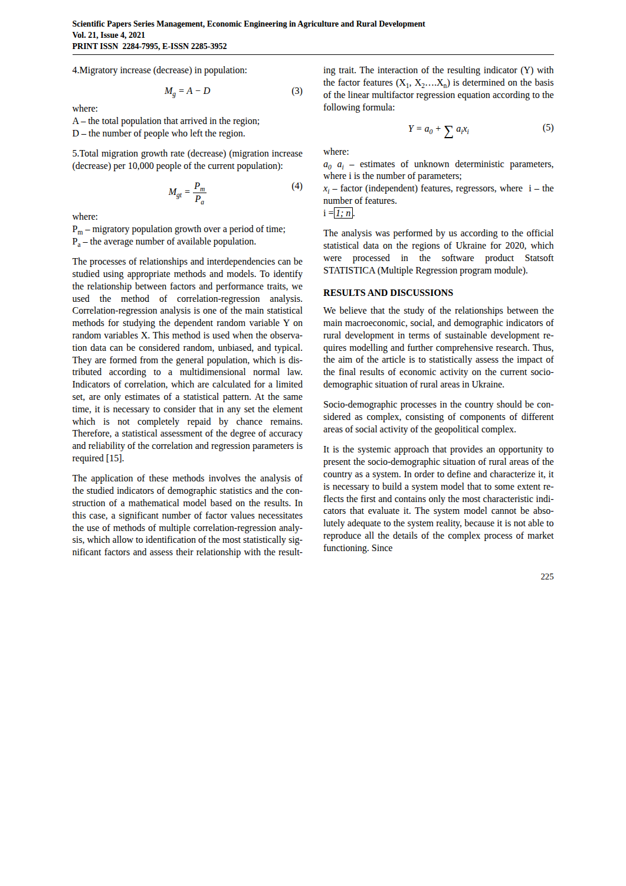Scientific Papers Series Management, Economic Engineering in Agriculture and Rural Development Vol. 21, Issue 4, 2021 PRINT ISSN 2284-7995, E-ISSN 2285-3952
4.Migratory increase (decrease) in population:
Mg = A − D (3)
where:
A – the total population that arrived in the region;
D – the number of people who left the region.
5.Total migration growth rate (decrease) (migration increase (decrease) per 10,000 people of the current population):
Mgt = Pm Pa (4)
where:
Pm – migratory population growth over a period of time;
Pa – the average number of available population.
The processes of relationships and interdependencies can be studied using appropriate methods and models. To identify the relationship between factors and performance traits, we used the method of correlation-regression analysis. Correlation-regression analysis is one of the main statistical methods for studying the dependent random variable Y on random variables X. This method is used when the observation data can be considered random, unbiased, and typical. They are formed from the general population, which is distributed according to a multidimensional normal law. Indicators of correlation, which are calculated for a limited set, are only estimates of a statistical pattern. At the same time, it is necessary to consider that in any set the element which is not completely repaid by chance remains. Therefore, a statistical assessment of the degree of accuracy and reliability of the correlation and regression parameters is required [15].
The application of these methods involves the analysis of the studied indicators of demographic statistics and the construction of a mathematical model based on the results. In this case, a significant number of factor values necessitates the use of methods of multiple correlation-regression analysis, which allow to identification of the most statistically significant factors and assess their relationship with the resulting trait. The interaction of the resulting indicator (Y) with the factor features (X1, X2….Xn) is determined on the basis of the linear multifactor regression equation according to the following formula:
Y = a0 + ∑ aixi (5)
where:
a0 ai – estimates of unknown deterministic parameters, where i is the number of parameters;
xi – factor (independent) features, regressors, where i – the number of features.
i =1; n.
The analysis was performed by us according to the official statistical data on the regions of Ukraine for 2020, which were processed in the software product Statsoft STATISTICA (Multiple Regression program module).
RESULTS AND DISCUSSIONS
We believe that the study of the relationships between the main macroeconomic, social, and demographic indicators of rural development in terms of sustainable development requires modelling and further comprehensive research. Thus, the aim of the article is to statistically assess the impact of the final results of economic activity on the current socio-demographic situation of rural areas in Ukraine.
Socio-demographic processes in the country should be considered as complex, consisting of components of different areas of social activity of the geopolitical complex.
It is the systemic approach that provides an opportunity to present the socio-demographic situation of rural areas of the country as a system. In order to define and characterize it, it is necessary to build a system model that to some extent reflects the first and contains only the most characteristic indicators that evaluate it. The system model cannot be absolutely adequate to the system reality, because it is not able to reproduce all the details of the complex process of market functioning. Since
225